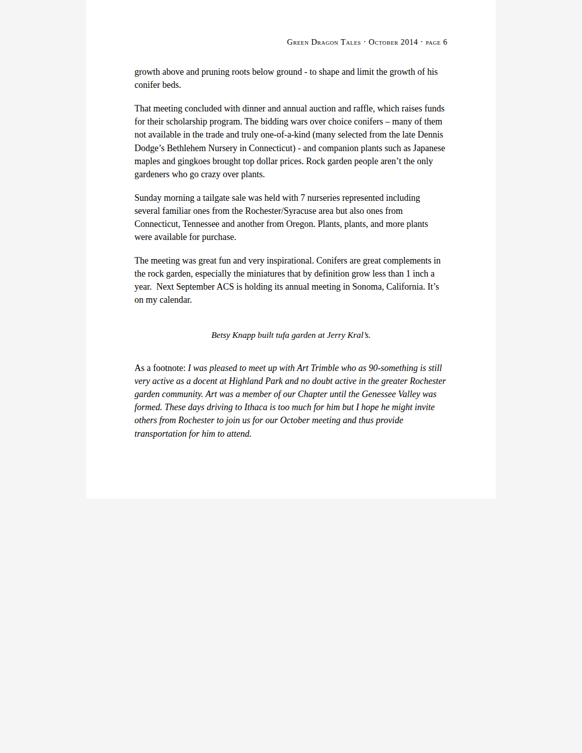Green Dragon Tales · October 2014 · page 6
growth above and pruning roots below ground - to shape and limit the growth of his conifer beds.
That meeting concluded with dinner and annual auction and raffle, which raises funds for their scholarship program. The bidding wars over choice conifers – many of them not available in the trade and truly one-of-a-kind (many selected from the late Dennis Dodge’s Bethlehem Nursery in Connecticut) - and companion plants such as Japanese maples and gingkoes brought top dollar prices. Rock garden people aren’t the only gardeners who go crazy over plants.
Sunday morning a tailgate sale was held with 7 nurseries represented including several familiar ones from the Rochester/Syracuse area but also ones from Connecticut, Tennessee and another from Oregon. Plants, plants, and more plants were available for purchase.
The meeting was great fun and very inspirational. Conifers are great complements in the rock garden, especially the miniatures that by definition grow less than 1 inch a year. Next September ACS is holding its annual meeting in Sonoma, California. It’s on my calendar.
Betsy Knapp built tufa garden at Jerry Kral’s.
As a footnote: I was pleased to meet up with Art Trimble who as 90-something is still very active as a docent at Highland Park and no doubt active in the greater Rochester garden community. Art was a member of our Chapter until the Genessee Valley was formed. These days driving to Ithaca is too much for him but I hope he might invite others from Rochester to join us for our October meeting and thus provide transportation for him to attend.